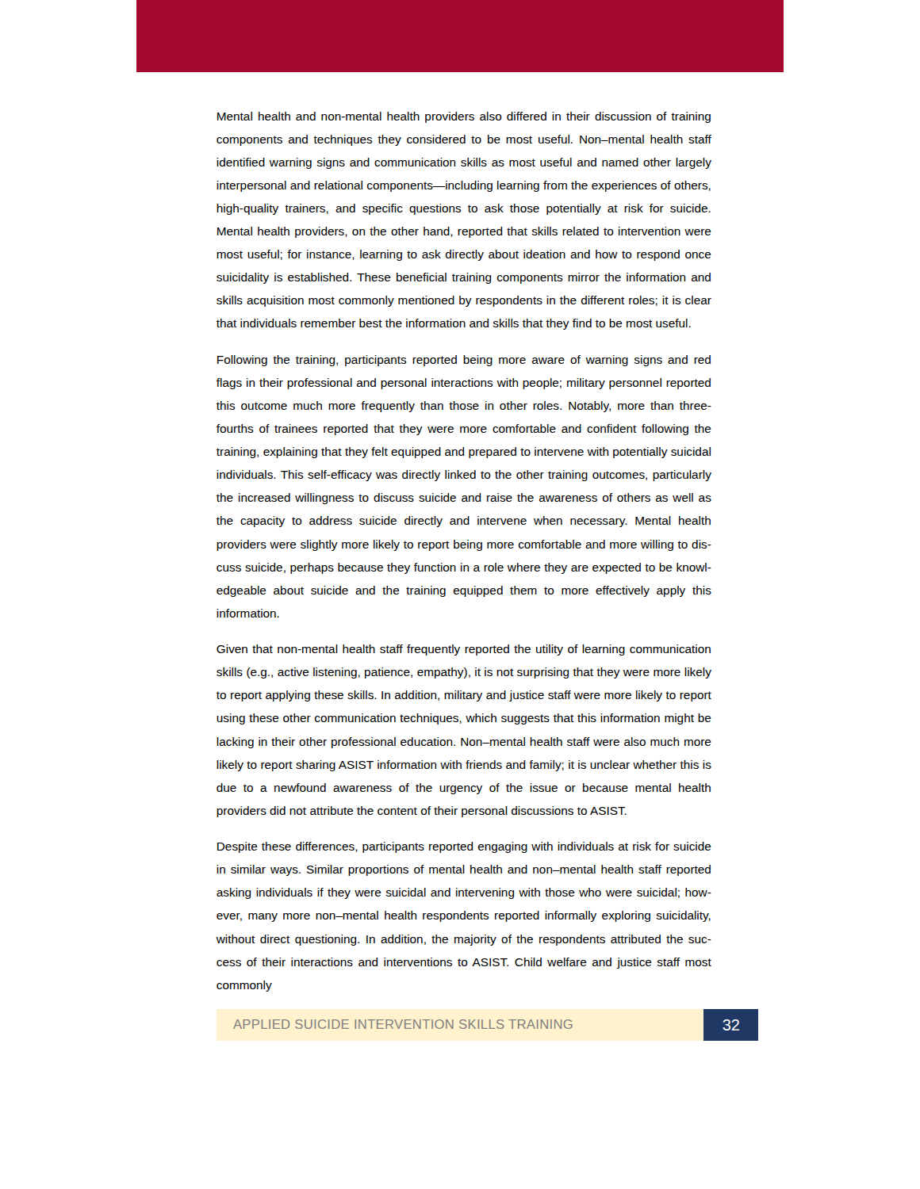Mental health and non-mental health providers also differed in their discussion of training components and techniques they considered to be most useful. Non–mental health staff identified warning signs and communication skills as most useful and named other largely interpersonal and relational components—including learning from the experiences of others, high-quality trainers, and specific questions to ask those potentially at risk for suicide. Mental health providers, on the other hand, reported that skills related to intervention were most useful; for instance, learning to ask directly about ideation and how to respond once suicidality is established. These beneficial training components mirror the information and skills acquisition most commonly mentioned by respondents in the different roles; it is clear that individuals remember best the information and skills that they find to be most useful.
Following the training, participants reported being more aware of warning signs and red flags in their professional and personal interactions with people; military personnel reported this outcome much more frequently than those in other roles. Notably, more than three-fourths of trainees reported that they were more comfortable and confident following the training, explaining that they felt equipped and prepared to intervene with potentially suicidal individuals. This self-efficacy was directly linked to the other training outcomes, particularly the increased willingness to discuss suicide and raise the awareness of others as well as the capacity to address suicide directly and intervene when necessary. Mental health providers were slightly more likely to report being more comfortable and more willing to discuss suicide, perhaps because they function in a role where they are expected to be knowledgeable about suicide and the training equipped them to more effectively apply this information.
Given that non-mental health staff frequently reported the utility of learning communication skills (e.g., active listening, patience, empathy), it is not surprising that they were more likely to report applying these skills. In addition, military and justice staff were more likely to report using these other communication techniques, which suggests that this information might be lacking in their other professional education. Non–mental health staff were also much more likely to report sharing ASIST information with friends and family; it is unclear whether this is due to a newfound awareness of the urgency of the issue or because mental health providers did not attribute the content of their personal discussions to ASIST.
Despite these differences, participants reported engaging with individuals at risk for suicide in similar ways. Similar proportions of mental health and non–mental health staff reported asking individuals if they were suicidal and intervening with those who were suicidal; however, many more non–mental health respondents reported informally exploring suicidality, without direct questioning. In addition, the majority of the respondents attributed the success of their interactions and interventions to ASIST. Child welfare and justice staff most commonly
APPLIED SUICIDE INTERVENTION SKILLS TRAINING
32